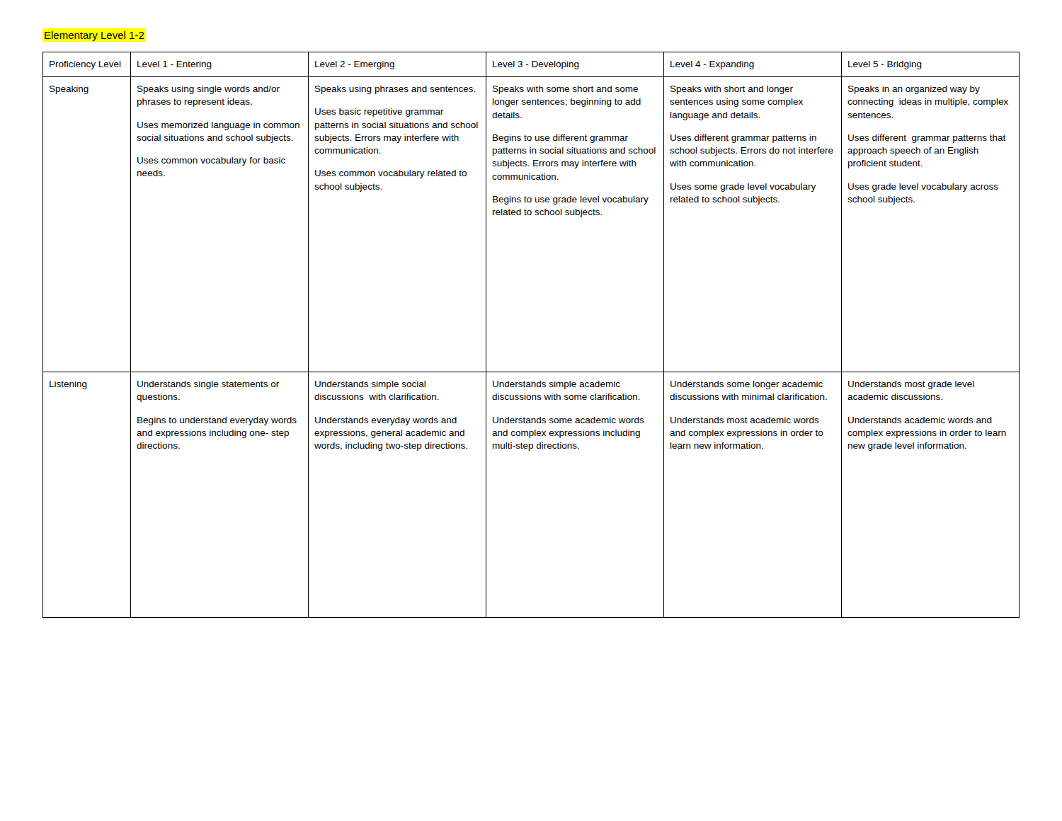Elementary Level 1-2
| Proficiency Level | Level 1 - Entering | Level 2 - Emerging | Level 3 - Developing | Level 4 - Expanding | Level 5 - Bridging |
| --- | --- | --- | --- | --- | --- |
| Speaking | Speaks using single words and/or phrases to represent ideas. Uses memorized language in common social situations and school subjects. Uses common vocabulary for basic needs. | Speaks using phrases and sentences. Uses basic repetitive grammar patterns in social situations and school subjects. Errors may interfere with communication. Uses common vocabulary related to school subjects. | Speaks with some short and some longer sentences; beginning to add details. Begins to use different grammar patterns in social situations and school subjects. Errors may interfere with communication. Begins to use grade level vocabulary related to school subjects. | Speaks with short and longer sentences using some complex language and details. Uses different grammar patterns in school subjects. Errors do not interfere with communication. Uses some grade level vocabulary related to school subjects. | Speaks in an organized way by connecting ideas in multiple, complex sentences. Uses different grammar patterns that approach speech of an English proficient student. Uses grade level vocabulary across school subjects. |
| Listening | Understands single statements or questions. Begins to understand everyday words and expressions including one- step directions. | Understands simple social discussions with clarification. Understands everyday words and expressions, general academic and words, including two-step directions. | Understands simple academic discussions with some clarification. Understands some academic words and complex expressions including multi-step directions. | Understands some longer academic discussions with minimal clarification. Understands most academic words and complex expressions in order to learn new information. | Understands most grade level academic discussions. Understands academic words and complex expressions in order to learn new grade level information. |